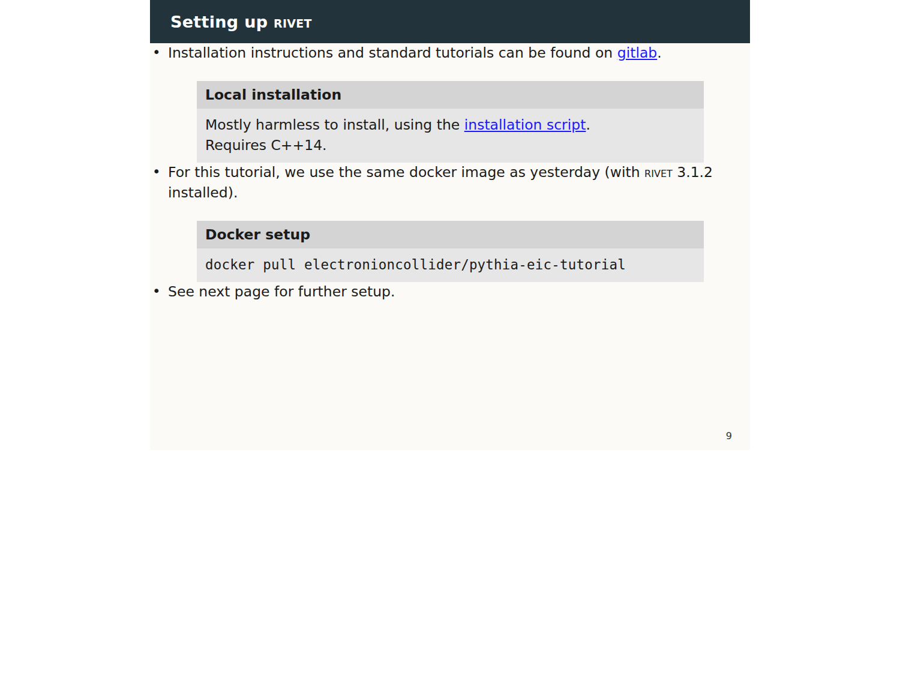Setting up Rivet
Installation instructions and standard tutorials can be found on gitlab.
Local installation
Mostly harmless to install, using the installation script.
Requires C++14.
For this tutorial, we use the same docker image as yesterday (with Rivet 3.1.2 installed).
Docker setup
docker pull electronioncollider/pythia-eic-tutorial
See next page for further setup.
9